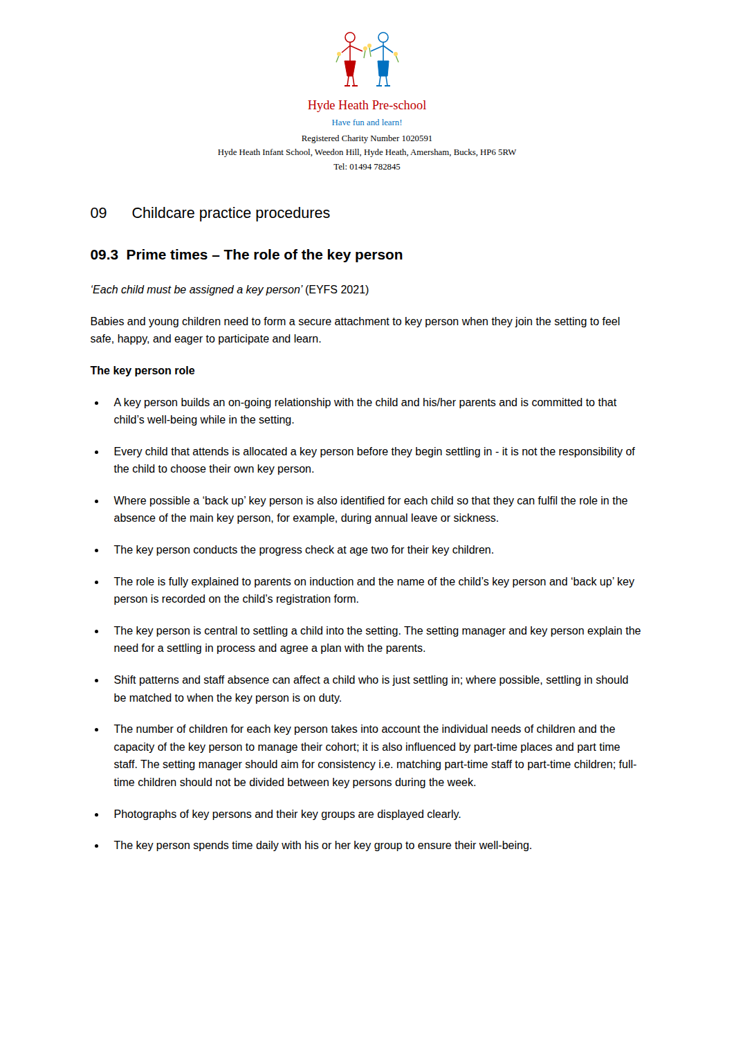Hyde Heath Pre-school
Have fun and learn!
Registered Charity Number 1020591
Hyde Heath Infant School, Weedon Hill, Hyde Heath, Amersham, Bucks, HP6 5RW
Tel: 01494 782845
09 Childcare practice procedures
09.3 Prime times – The role of the key person
‘Each child must be assigned a key person’ (EYFS 2021)
Babies and young children need to form a secure attachment to key person when they join the setting to feel safe, happy, and eager to participate and learn.
The key person role
A key person builds an on-going relationship with the child and his/her parents and is committed to that child’s well-being while in the setting.
Every child that attends is allocated a key person before they begin settling in - it is not the responsibility of the child to choose their own key person.
Where possible a ‘back up’ key person is also identified for each child so that they can fulfil the role in the absence of the main key person, for example, during annual leave or sickness.
The key person conducts the progress check at age two for their key children.
The role is fully explained to parents on induction and the name of the child’s key person and ‘back up’ key person is recorded on the child’s registration form.
The key person is central to settling a child into the setting. The setting manager and key person explain the need for a settling in process and agree a plan with the parents.
Shift patterns and staff absence can affect a child who is just settling in; where possible, settling in should be matched to when the key person is on duty.
The number of children for each key person takes into account the individual needs of children and the capacity of the key person to manage their cohort; it is also influenced by part-time places and part time staff. The setting manager should aim for consistency i.e. matching part-time staff to part-time children; full-time children should not be divided between key persons during the week.
Photographs of key persons and their key groups are displayed clearly.
The key person spends time daily with his or her key group to ensure their well-being.